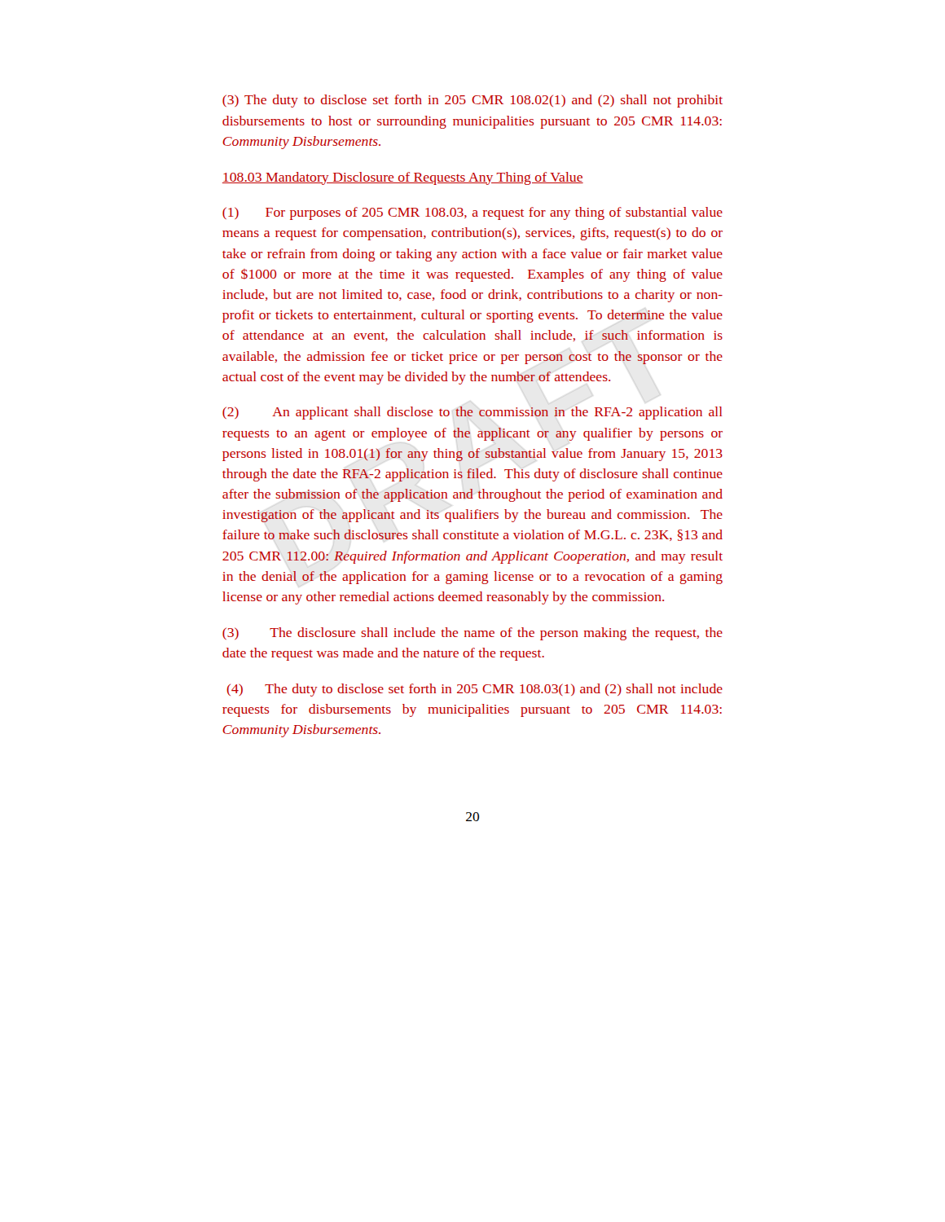DRAFT
(3) The duty to disclose set forth in 205 CMR 108.02(1) and (2) shall not prohibit disbursements to host or surrounding municipalities pursuant to 205 CMR 114.03: Community Disbursements.
108.03 Mandatory Disclosure of Requests Any Thing of Value
(1) For purposes of 205 CMR 108.03, a request for any thing of substantial value means a request for compensation, contribution(s), services, gifts, request(s) to do or take or refrain from doing or taking any action with a face value or fair market value of $1000 or more at the time it was requested. Examples of any thing of value include, but are not limited to, case, food or drink, contributions to a charity or non-profit or tickets to entertainment, cultural or sporting events. To determine the value of attendance at an event, the calculation shall include, if such information is available, the admission fee or ticket price or per person cost to the sponsor or the actual cost of the event may be divided by the number of attendees.
(2) An applicant shall disclose to the commission in the RFA-2 application all requests to an agent or employee of the applicant or any qualifier by persons or persons listed in 108.01(1) for any thing of substantial value from January 15, 2013 through the date the RFA-2 application is filed. This duty of disclosure shall continue after the submission of the application and throughout the period of examination and investigation of the applicant and its qualifiers by the bureau and commission. The failure to make such disclosures shall constitute a violation of M.G.L. c. 23K, §13 and 205 CMR 112.00: Required Information and Applicant Cooperation, and may result in the denial of the application for a gaming license or to a revocation of a gaming license or any other remedial actions deemed reasonably by the commission.
(3) The disclosure shall include the name of the person making the request, the date the request was made and the nature of the request.
(4) The duty to disclose set forth in 205 CMR 108.03(1) and (2) shall not include requests for disbursements by municipalities pursuant to 205 CMR 114.03: Community Disbursements.
20